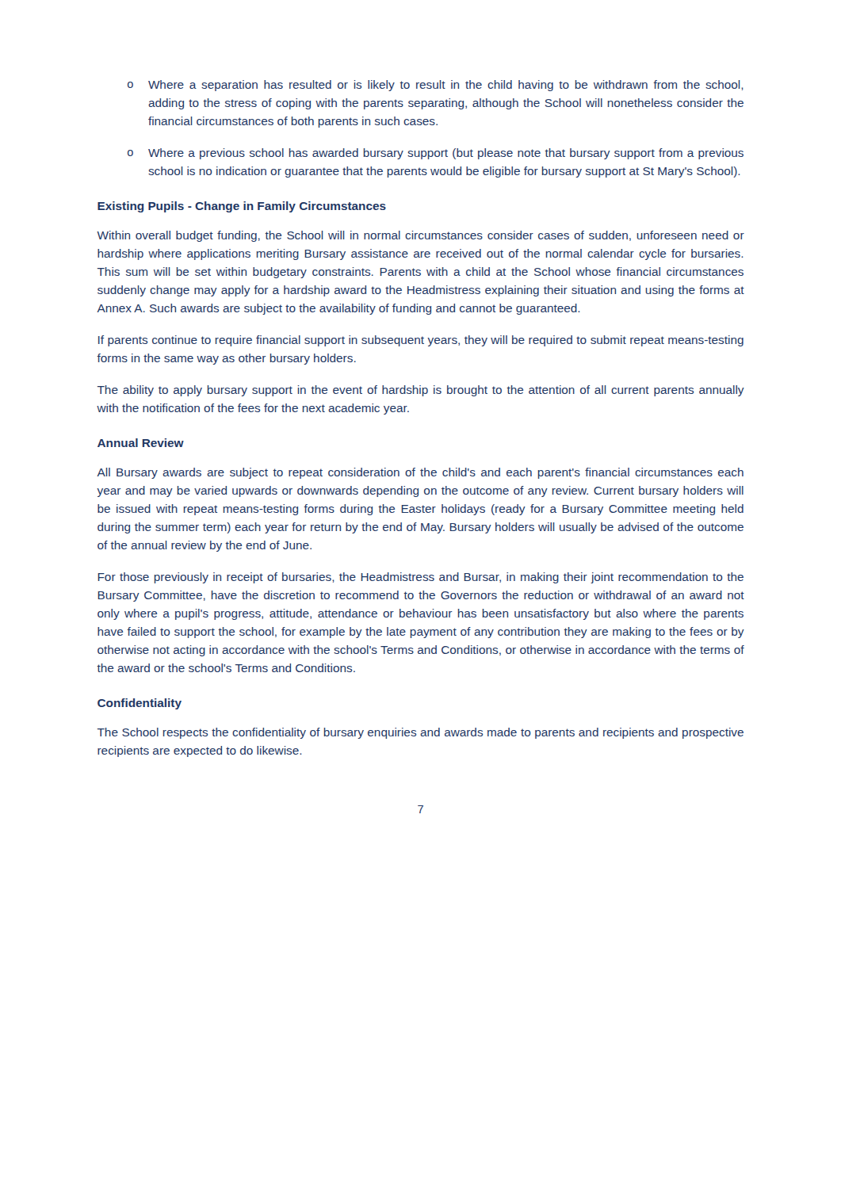Where a separation has resulted or is likely to result in the child having to be withdrawn from the school, adding to the stress of coping with the parents separating, although the School will nonetheless consider the financial circumstances of both parents in such cases.
Where a previous school has awarded bursary support (but please note that bursary support from a previous school is no indication or guarantee that the parents would be eligible for bursary support at St Mary's School).
Existing Pupils - Change in Family Circumstances
Within overall budget funding, the School will in normal circumstances consider cases of sudden, unforeseen need or hardship where applications meriting Bursary assistance are received out of the normal calendar cycle for bursaries. This sum will be set within budgetary constraints. Parents with a child at the School whose financial circumstances suddenly change may apply for a hardship award to the Headmistress explaining their situation and using the forms at Annex A. Such awards are subject to the availability of funding and cannot be guaranteed.
If parents continue to require financial support in subsequent years, they will be required to submit repeat means-testing forms in the same way as other bursary holders.
The ability to apply bursary support in the event of hardship is brought to the attention of all current parents annually with the notification of the fees for the next academic year.
Annual Review
All Bursary awards are subject to repeat consideration of the child's and each parent's financial circumstances each year and may be varied upwards or downwards depending on the outcome of any review. Current bursary holders will be issued with repeat means-testing forms during the Easter holidays (ready for a Bursary Committee meeting held during the summer term) each year for return by the end of May. Bursary holders will usually be advised of the outcome of the annual review by the end of June.
For those previously in receipt of bursaries, the Headmistress and Bursar, in making their joint recommendation to the Bursary Committee, have the discretion to recommend to the Governors the reduction or withdrawal of an award not only where a pupil's progress, attitude, attendance or behaviour has been unsatisfactory but also where the parents have failed to support the school, for example by the late payment of any contribution they are making to the fees or by otherwise not acting in accordance with the school's Terms and Conditions, or otherwise in accordance with the terms of the award or the school's Terms and Conditions.
Confidentiality
The School respects the confidentiality of bursary enquiries and awards made to parents and recipients and prospective recipients are expected to do likewise.
7